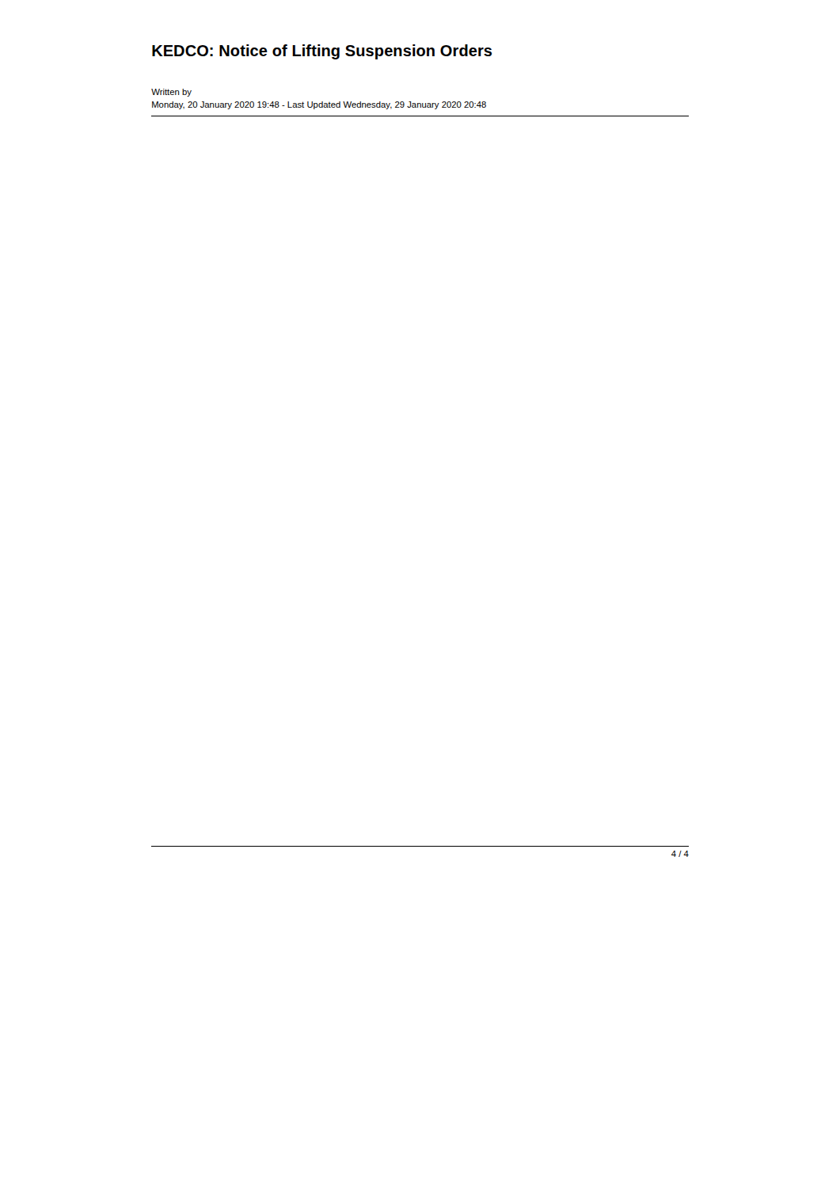KEDCO: Notice of Lifting Suspension Orders
Written by
Monday, 20 January 2020 19:48 - Last Updated Wednesday, 29 January 2020 20:48
4 / 4